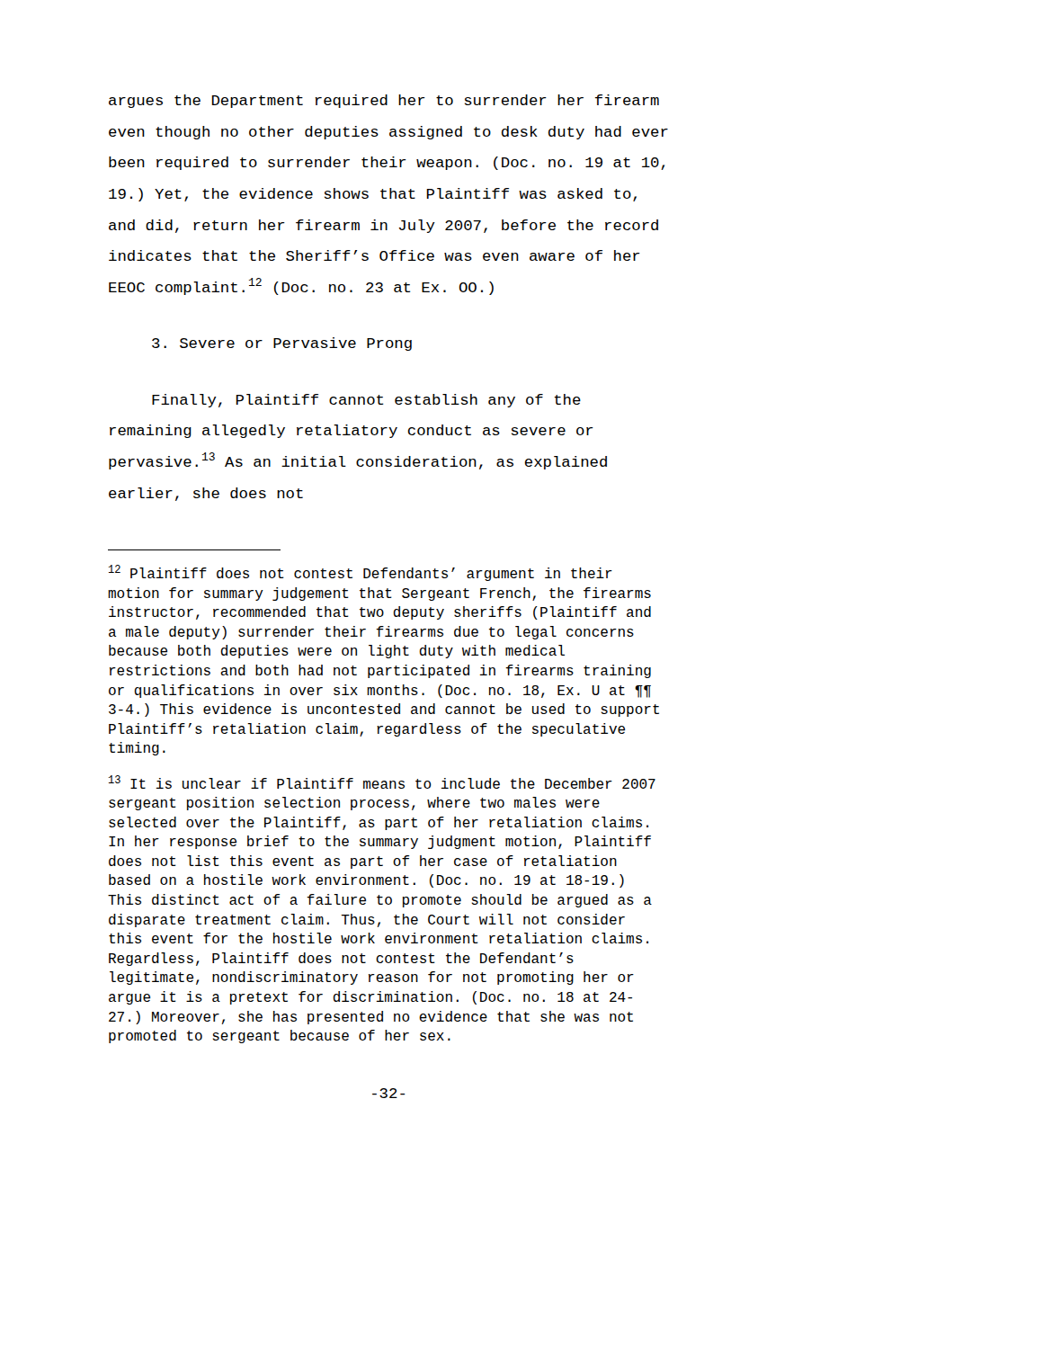argues the Department required her to surrender her firearm even though no other deputies assigned to desk duty had ever been required to surrender their weapon. (Doc. no. 19 at 10, 19.) Yet, the evidence shows that Plaintiff was asked to, and did, return her firearm in July 2007, before the record indicates that the Sheriff’s Office was even aware of her EEOC complaint.12 (Doc. no. 23 at Ex. OO.)
3. Severe or Pervasive Prong
Finally, Plaintiff cannot establish any of the remaining allegedly retaliatory conduct as severe or pervasive.13 As an initial consideration, as explained earlier, she does not
12 Plaintiff does not contest Defendants’ argument in their motion for summary judgement that Sergeant French, the firearms instructor, recommended that two deputy sheriffs (Plaintiff and a male deputy) surrender their firearms due to legal concerns because both deputies were on light duty with medical restrictions and both had not participated in firearms training or qualifications in over six months. (Doc. no. 18, Ex. U at ¶¶ 3-4.) This evidence is uncontested and cannot be used to support Plaintiff’s retaliation claim, regardless of the speculative timing.
13 It is unclear if Plaintiff means to include the December 2007 sergeant position selection process, where two males were selected over the Plaintiff, as part of her retaliation claims. In her response brief to the summary judgment motion, Plaintiff does not list this event as part of her case of retaliation based on a hostile work environment. (Doc. no. 19 at 18-19.) This distinct act of a failure to promote should be argued as a disparate treatment claim. Thus, the Court will not consider this event for the hostile work environment retaliation claims. Regardless, Plaintiff does not contest the Defendant’s legitimate, nondiscriminatory reason for not promoting her or argue it is a pretext for discrimination. (Doc. no. 18 at 24-27.) Moreover, she has presented no evidence that she was not promoted to sergeant because of her sex.
-32-